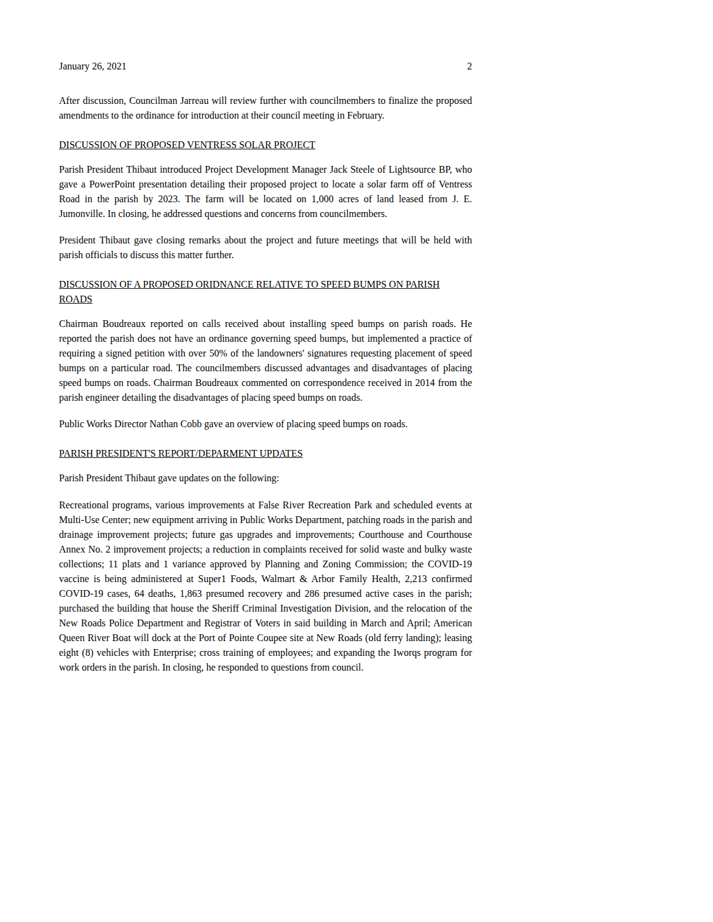January 26, 2021 2
After discussion, Councilman Jarreau will review further with councilmembers to finalize the proposed amendments to the ordinance for introduction at their council meeting in February.
Discussion of Proposed Ventress Solar Project
Parish President Thibaut introduced Project Development Manager Jack Steele of Lightsource BP, who gave a PowerPoint presentation detailing their proposed project to locate a solar farm off of Ventress Road in the parish by 2023. The farm will be located on 1,000 acres of land leased from J. E. Jumonville. In closing, he addressed questions and concerns from councilmembers.
President Thibaut gave closing remarks about the project and future meetings that will be held with parish officials to discuss this matter further.
Discussion of a Proposed Oridnance Relative to Speed Bumps on Parish Roads
Chairman Boudreaux reported on calls received about installing speed bumps on parish roads. He reported the parish does not have an ordinance governing speed bumps, but implemented a practice of requiring a signed petition with over 50% of the landowners' signatures requesting placement of speed bumps on a particular road. The councilmembers discussed advantages and disadvantages of placing speed bumps on roads. Chairman Boudreaux commented on correspondence received in 2014 from the parish engineer detailing the disadvantages of placing speed bumps on roads.
Public Works Director Nathan Cobb gave an overview of placing speed bumps on roads.
Parish President's Report/Deparment Updates
Parish President Thibaut gave updates on the following:
Recreational programs, various improvements at False River Recreation Park and scheduled events at Multi-Use Center; new equipment arriving in Public Works Department, patching roads in the parish and drainage improvement projects; future gas upgrades and improvements; Courthouse and Courthouse Annex No. 2 improvement projects; a reduction in complaints received for solid waste and bulky waste collections; 11 plats and 1 variance approved by Planning and Zoning Commission; the COVID-19 vaccine is being administered at Super1 Foods, Walmart & Arbor Family Health, 2,213 confirmed COVID-19 cases, 64 deaths, 1,863 presumed recovery and 286 presumed active cases in the parish; purchased the building that house the Sheriff Criminal Investigation Division, and the relocation of the New Roads Police Department and Registrar of Voters in said building in March and April; American Queen River Boat will dock at the Port of Pointe Coupee site at New Roads (old ferry landing); leasing eight (8) vehicles with Enterprise; cross training of employees; and expanding the Iworqs program for work orders in the parish. In closing, he responded to questions from council.